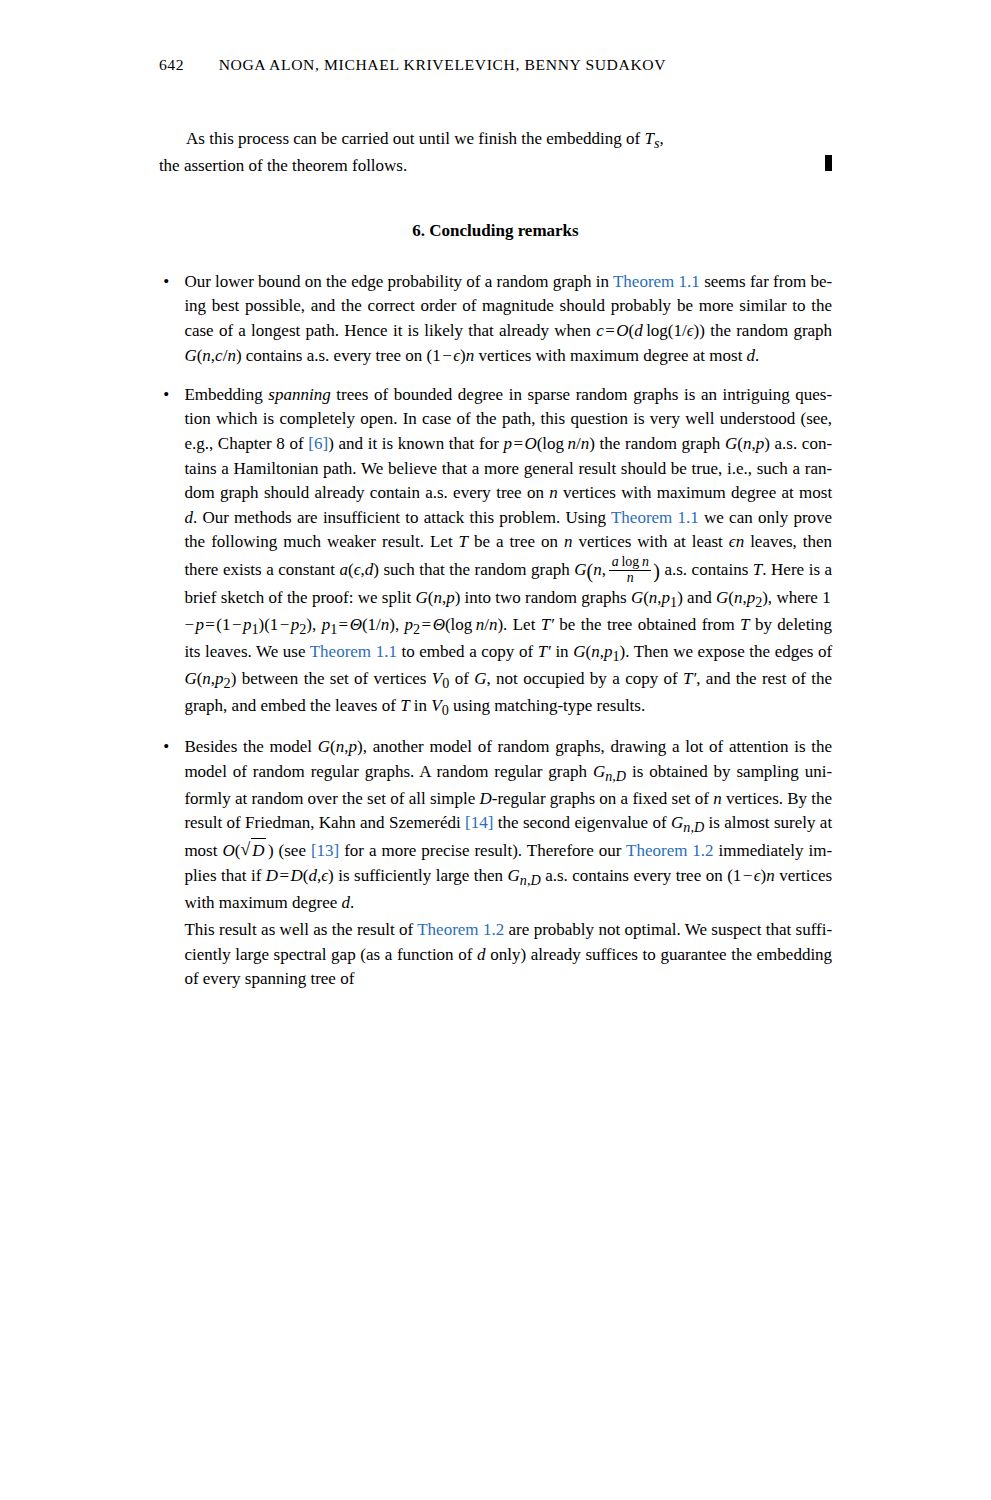642 NOGA ALON, MICHAEL KRIVELEVICH, BENNY SUDAKOV
As this process can be carried out until we finish the embedding of Ts,
the assertion of the theorem follows.
6. Concluding remarks
Our lower bound on the edge probability of a random graph in Theorem 1.1 seems far from being best possible, and the correct order of magnitude should probably be more similar to the case of a longest path. Hence it is likely that already when c = O(d log(1/ϵ)) the random graph G(n,c/n) contains a.s. every tree on (1 − ϵ)n vertices with maximum degree at most d.
Embedding spanning trees of bounded degree in sparse random graphs is an intriguing question which is completely open. In case of the path, this question is very well understood (see, e.g., Chapter 8 of [6]) and it is known that for p = O(log n/n) the random graph G(n,p) a.s. contains a Hamiltonian path. We believe that a more general result should be true, i.e., such a random graph should already contain a.s. every tree on n vertices with maximum degree at most d. Our methods are insufficient to attack this problem. Using Theorem 1.1 we can only prove the following much weaker result. Let T be a tree on n vertices with at least ϵn leaves, then there exists a constant a(ϵ,d) such that the random graph G(n, a log n n) a.s. contains T. Here is a brief sketch of the proof: we split G(n,p) into two random graphs G(n,p1) and G(n,p2), where 1 − p = (1 − p1)(1 − p2), p1 = Θ(1/n), p2 = Θ(log n/n). Let T′ be the tree obtained from T by deleting its leaves. We use Theorem 1.1 to embed a copy of T′ in G(n,p1). Then we expose the edges of G(n,p2) between the set of vertices V0 of G, not occupied by a copy of T′, and the rest of the graph, and embed the leaves of T in V0 using matching-type results.
Besides the model G(n,p), another model of random graphs, drawing a lot of attention is the model of random regular graphs. A random regular graph Gn,D is obtained by sampling uniformly at random over the set of all simple D-regular graphs on a fixed set of n vertices. By the result of Friedman, Kahn and Szemerédi [14] the second eigenvalue of Gn,D is almost surely at most O(D) (see [13] for a more precise result). Therefore our Theorem 1.2 immediately implies that if D = D(d,ϵ) is sufficiently large then Gn,D a.s. contains every tree on (1 − ϵ)n vertices with maximum degree d.
This result as well as the result of Theorem 1.2 are probably not optimal. We suspect that sufficiently large spectral gap (as a function of d only) already suffices to guarantee the embedding of every spanning tree of